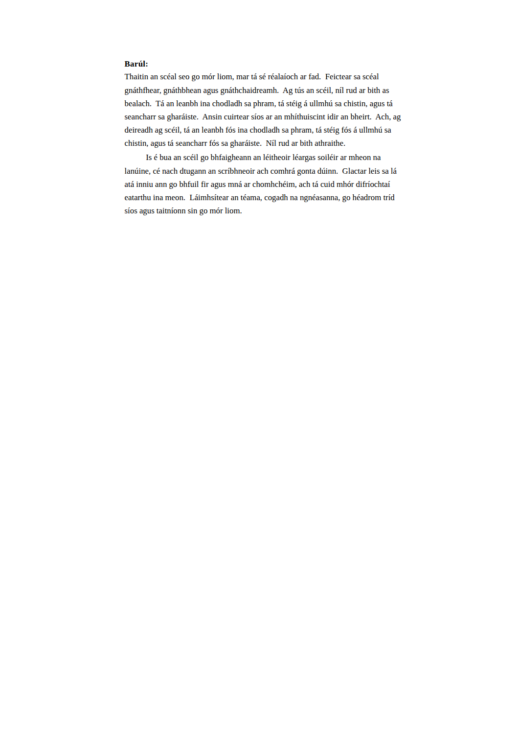Barúl:
Thaitin an scéal seo go mór liom, mar tá sé réalaíoch ar fad. Feictear sa scéal gnáthfhear, gnáthbhean agus gnáthchaidreamh. Ag tús an scéil, níl rud ar bith as bealach. Tá an leanbh ina chodladh sa phram, tá stéig á ullmhú sa chistin, agus tá seancharr sa gharáiste. Ansin cuirtear síos ar an mhíthuiscint idir an bheirt. Ach, ag deireadh ag scéil, tá an leanbh fós ina chodladh sa phram, tá stéig fós á ullmhú sa chistin, agus tá seancharr fós sa gharáiste. Níl rud ar bith athraithe.
Is é bua an scéil go bhfaigheann an léitheoir léargas soiléir ar mheon na lanúine, cé nach dtugann an scríbhneoir ach comhrá gonta dúinn. Glactar leis sa lá atá inniu ann go bhfuil fir agus mná ar chomhchéim, ach tá cuid mhór difríochtaí eatarthu ina meon. Láimhsítear an téama, cogadh na ngnéasanna, go héadrom tríd síos agus taitníonn sin go mór liom.